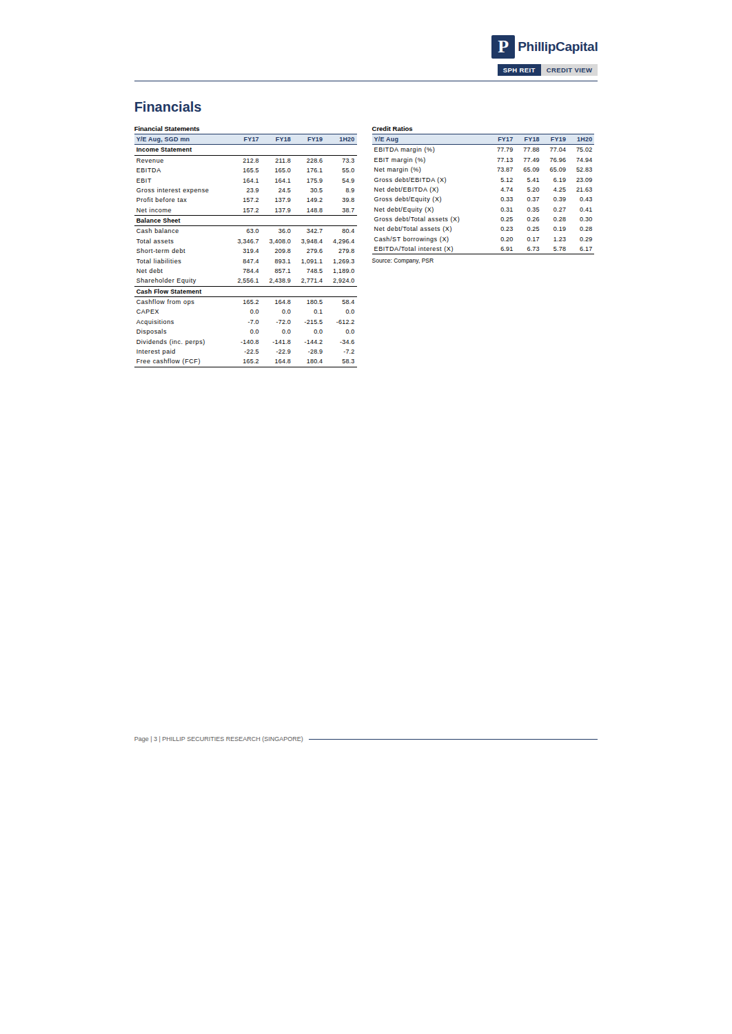P
PhillipCapital
SPH REIT
CREDIT VIEW
Financials
Financial Statements
| Y/E Aug, SGD mn | FY17 | FY18 | FY19 | 1H20 |
| --- | --- | --- | --- | --- |
| Income Statement |
| Revenue | 212.8 | 211.8 | 228.6 | 73.3 |
| EBITDA | 165.5 | 165.0 | 176.1 | 55.0 |
| EBIT | 164.1 | 164.1 | 175.9 | 54.9 |
| Gross interest expense | 23.9 | 24.5 | 30.5 | 8.9 |
| Profit before tax | 157.2 | 137.9 | 149.2 | 39.8 |
| Net income | 157.2 | 137.9 | 148.8 | 38.7 |
| Balance Sheet |
| Cash balance | 63.0 | 36.0 | 342.7 | 80.4 |
| Total assets | 3,346.7 | 3,408.0 | 3,948.4 | 4,296.4 |
| Short-term debt | 319.4 | 209.8 | 279.6 | 279.8 |
| Total liabilities | 847.4 | 893.1 | 1,091.1 | 1,269.3 |
| Net debt | 784.4 | 857.1 | 748.5 | 1,189.0 |
| Shareholder Equity | 2,556.1 | 2,438.9 | 2,771.4 | 2,924.0 |
| Cash Flow Statement |
| Cashflow from ops | 165.2 | 164.8 | 180.5 | 58.4 |
| CAPEX | 0.0 | 0.0 | 0.1 | 0.0 |
| Acquisitions | -7.0 | -72.0 | -215.5 | -612.2 |
| Disposals | 0.0 | 0.0 | 0.0 | 0.0 |
| Dividends (inc. perps) | -140.8 | -141.8 | -144.2 | -34.6 |
| Interest paid | -22.5 | -22.9 | -28.9 | -7.2 |
| Free cashflow (FCF) | 165.2 | 164.8 | 180.4 | 58.3 |
Credit Ratios
| Y/E Aug | FY17 | FY18 | FY19 | 1H20 |
| --- | --- | --- | --- | --- |
| EBITDA margin (%) | 77.79 | 77.88 | 77.04 | 75.02 |
| EBIT margin (%) | 77.13 | 77.49 | 76.96 | 74.94 |
| Net margin (%) | 73.87 | 65.09 | 65.09 | 52.83 |
| Gross debt/EBITDA (X) | 5.12 | 5.41 | 6.19 | 23.09 |
| Net debt/EBITDA (X) | 4.74 | 5.20 | 4.25 | 21.63 |
| Gross debt/Equity (X) | 0.33 | 0.37 | 0.39 | 0.43 |
| Net debt/Equity (X) | 0.31 | 0.35 | 0.27 | 0.41 |
| Gross debt/Total assets (X) | 0.25 | 0.26 | 0.28 | 0.30 |
| Net debt/Total assets (X) | 0.23 | 0.25 | 0.19 | 0.28 |
| Cash/ST borrowings (X) | 0.20 | 0.17 | 1.23 | 0.29 |
| EBITDA/Total interest (X) | 6.91 | 6.73 | 5.78 | 6.17 |
Source: Company, PSR
Page | 3 | PHILLIP SECURITIES RESEARCH (SINGAPORE)